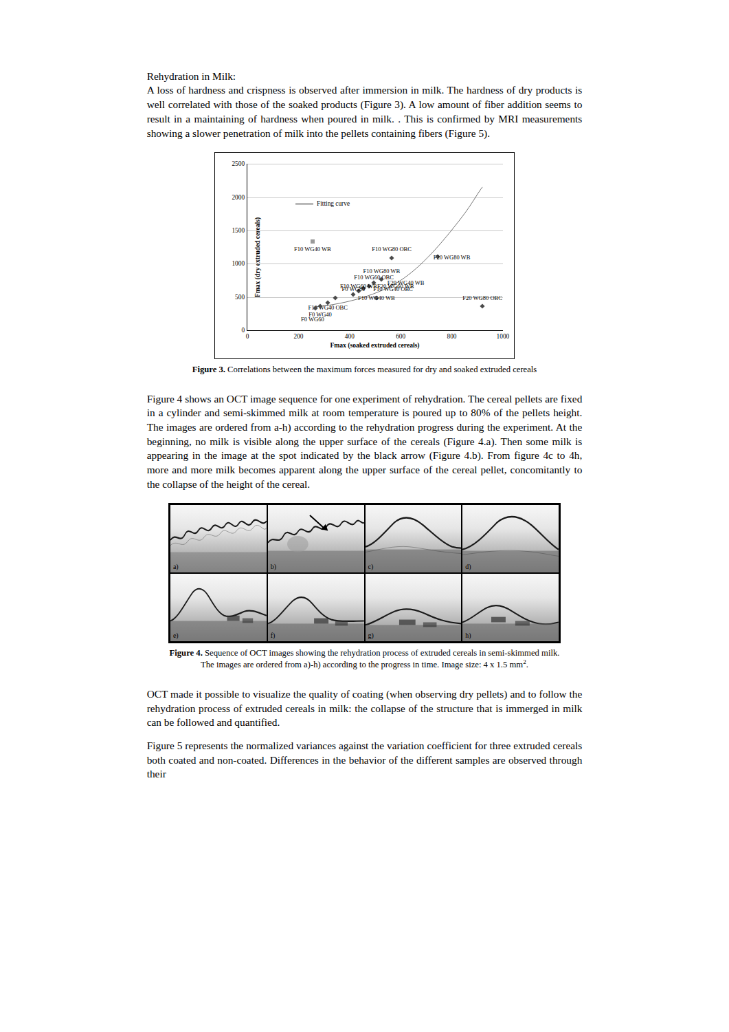Rehydration in Milk:
A loss of hardness and crispness is observed after immersion in milk. The hardness of dry products is well correlated with those of the soaked products (Figure 3). A low amount of fiber addition seems to result in a maintaining of hardness when poured in milk. . This is confirmed by MRI measurements showing a slower penetration of milk into the pellets containing fibers (Figure 5).
Fmax (dry extruded cereals)
2500
2000
1500
1000
500
0
0
200
400
600
800
1000
Fitting curve
F20 WG80 OBC
F20 WG80 WB
F10 WG40 WB
F10 WG80 OBC
F10 WG80 WB
F10 WG60 OBC
F20 WG40 WB
F20 WG60 WB
F10 WG40 OBC
F10 WG60 WB
F0 WG80
F10 WG40 WB
F10 WG40 OBC
F0 WG40
F0 WG60
Fmax (soaked extruded cereals)
Figure 3. Correlations between the maximum forces measured for dry and soaked extruded cereals
Figure 4 shows an OCT image sequence for one experiment of rehydration. The cereal pellets are fixed in a cylinder and semi-skimmed milk at room temperature is poured up to 80% of the pellets height. The images are ordered from a-h) according to the rehydration progress during the experiment. At the beginning, no milk is visible along the upper surface of the cereals (Figure 4.a). Then some milk is appearing in the image at the spot indicated by the black arrow (Figure 4.b). From figure 4c to 4h, more and more milk becomes apparent along the upper surface of the cereal pellet, concomitantly to the collapse of the height of the cereal.
a)
b)
c)
d)
e)
f)
g)
h)
Figure 4. Sequence of OCT images showing the rehydration process of extruded cereals in semi-skimmed milk. The images are ordered from a)-h) according to the progress in time. Image size: 4 x 1.5 mm2.
OCT made it possible to visualize the quality of coating (when observing dry pellets) and to follow the rehydration process of extruded cereals in milk: the collapse of the structure that is immerged in milk can be followed and quantified.
Figure 5 represents the normalized variances against the variation coefficient for three extruded cereals both coated and non-coated. Differences in the behavior of the different samples are observed through their